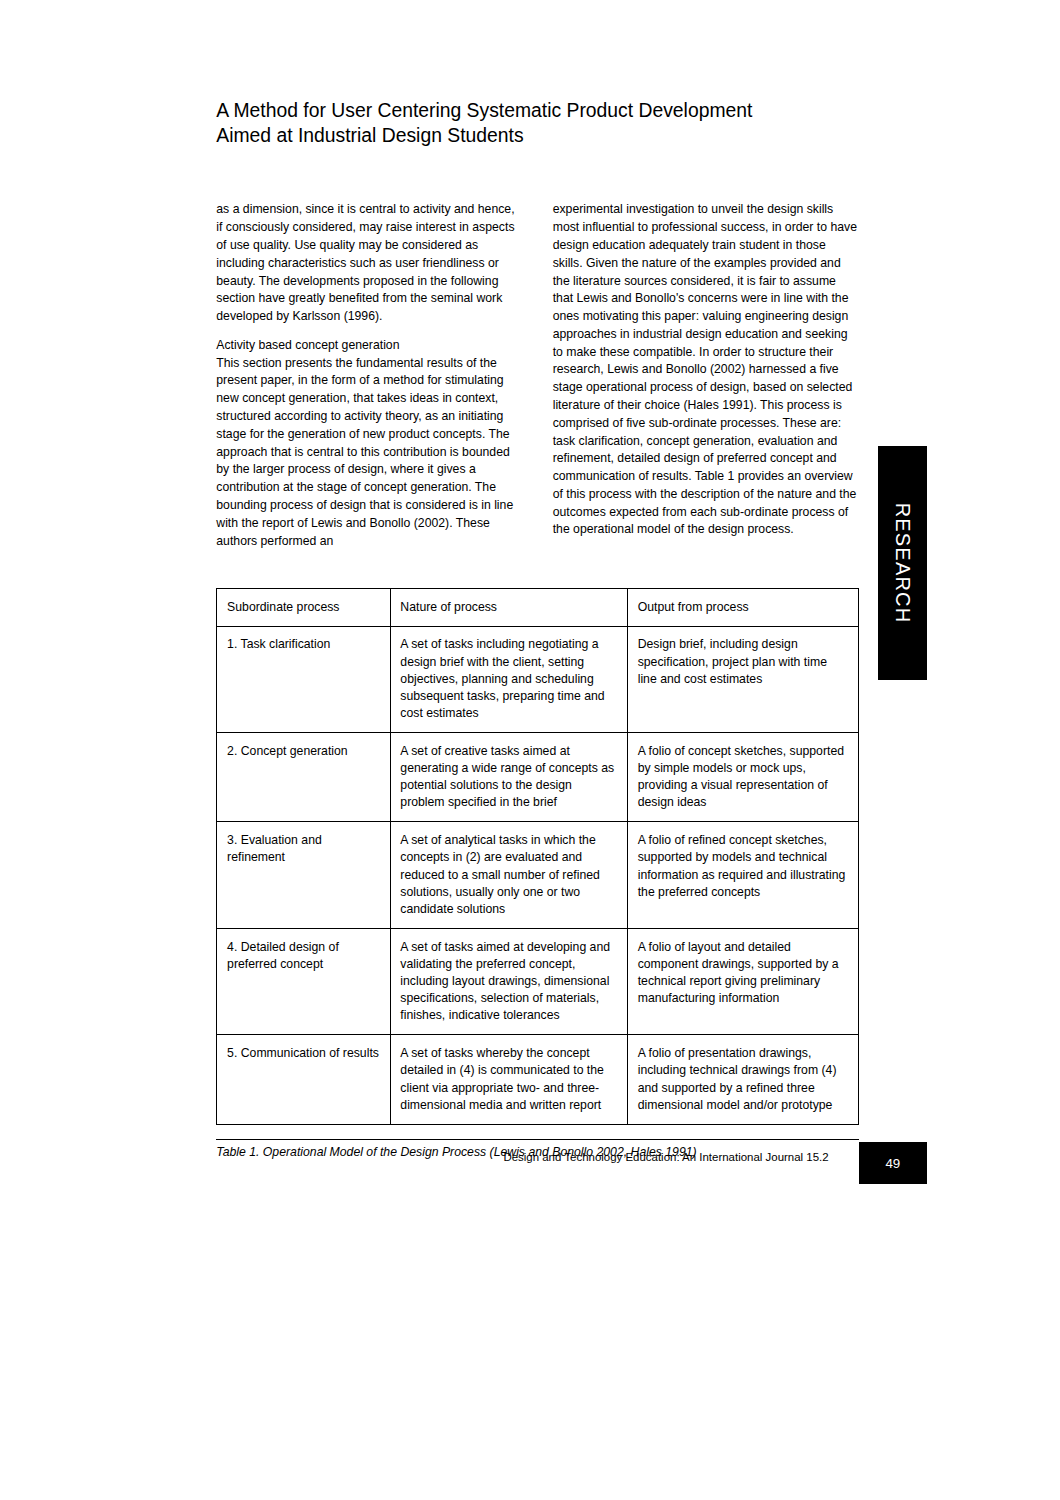A Method for User Centering Systematic Product Development Aimed at Industrial Design Students
as a dimension, since it is central to activity and hence, if consciously considered, may raise interest in aspects of use quality. Use quality may be considered as including characteristics such as user friendliness or beauty. The developments proposed in the following section have greatly benefited from the seminal work developed by Karlsson (1996).
Activity based concept generation
This section presents the fundamental results of the present paper, in the form of a method for stimulating new concept generation, that takes ideas in context, structured according to activity theory, as an initiating stage for the generation of new product concepts. The approach that is central to this contribution is bounded by the larger process of design, where it gives a contribution at the stage of concept generation. The bounding process of design that is considered is in line with the report of Lewis and Bonollo (2002). These authors performed an
experimental investigation to unveil the design skills most influential to professional success, in order to have design education adequately train student in those skills. Given the nature of the examples provided and the literature sources considered, it is fair to assume that Lewis and Bonollo's concerns were in line with the ones motivating this paper: valuing engineering design approaches in industrial design education and seeking to make these compatible. In order to structure their research, Lewis and Bonollo (2002) harnessed a five stage operational process of design, based on selected literature of their choice (Hales 1991). This process is comprised of five sub-ordinate processes. These are: task clarification, concept generation, evaluation and refinement, detailed design of preferred concept and communication of results. Table 1 provides an overview of this process with the description of the nature and the outcomes expected from each sub-ordinate process of the operational model of the design process.
| Subordinate process | Nature of process | Output from process |
| 1. Task clarification | A set of tasks including negotiating a design brief with the client, setting objectives, planning and scheduling subsequent tasks, preparing time and cost estimates | Design brief, including design specification, project plan with time line and cost estimates |
| 2. Concept generation | A set of creative tasks aimed at generating a wide range of concepts as potential solutions to the design problem specified in the brief | A folio of concept sketches, supported by simple models or mock ups, providing a visual representation of design ideas |
| 3. Evaluation and refinement | A set of analytical tasks in which the concepts in (2) are evaluated and reduced to a small number of refined solutions, usually only one or two candidate solutions | A folio of refined concept sketches, supported by models and technical information as required and illustrating the preferred concepts |
| 4. Detailed design of preferred concept | A set of tasks aimed at developing and validating the preferred concept, including layout drawings, dimensional specifications, selection of materials, finishes, indicative tolerances | A folio of layout and detailed component drawings, supported by a technical report giving preliminary manufacturing information |
| 5. Communication of results | A set of tasks whereby the concept detailed in (4) is communicated to the client via appropriate two- and three-dimensional media and written report | A folio of presentation drawings, including technical drawings from (4) and supported by a refined three dimensional model and/or prototype |
Table 1. Operational Model of the Design Process (Lewis and Bonollo 2002, Hales 1991)
RESEARCH
Design and Technology Education: An International Journal 15.2
49